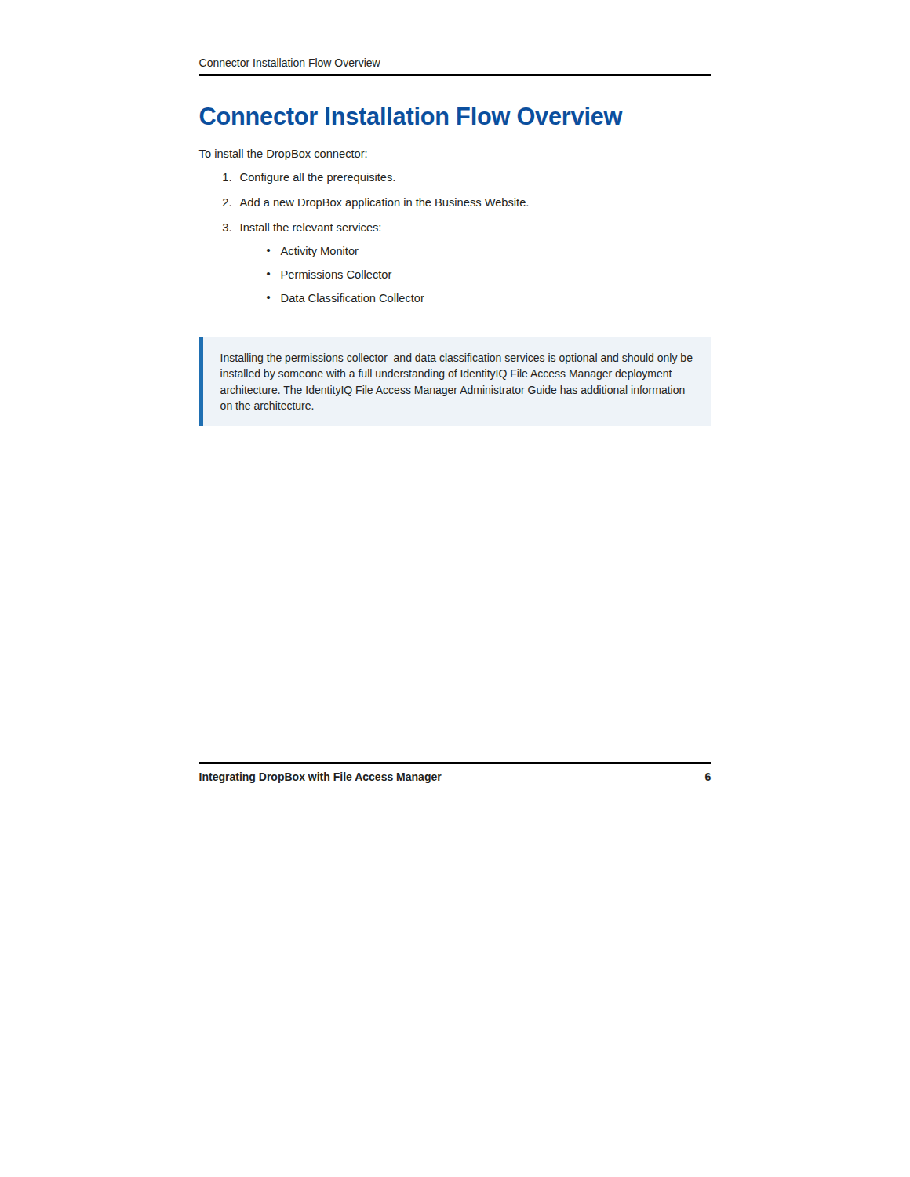Connector Installation Flow Overview
Connector Installation Flow Overview
To install the DropBox connector:
Configure all the prerequisites.
Add a new DropBox application in the Business Website.
Install the relevant services:
Activity Monitor
Permissions Collector
Data Classification Collector
Installing the permissions collector and data classification services is optional and should only be installed by someone with a full understanding of IdentityIQ File Access Manager deployment architecture. The IdentityIQ File Access Manager Administrator Guide has additional information on the architecture.
Integrating DropBox with File Access Manager 6